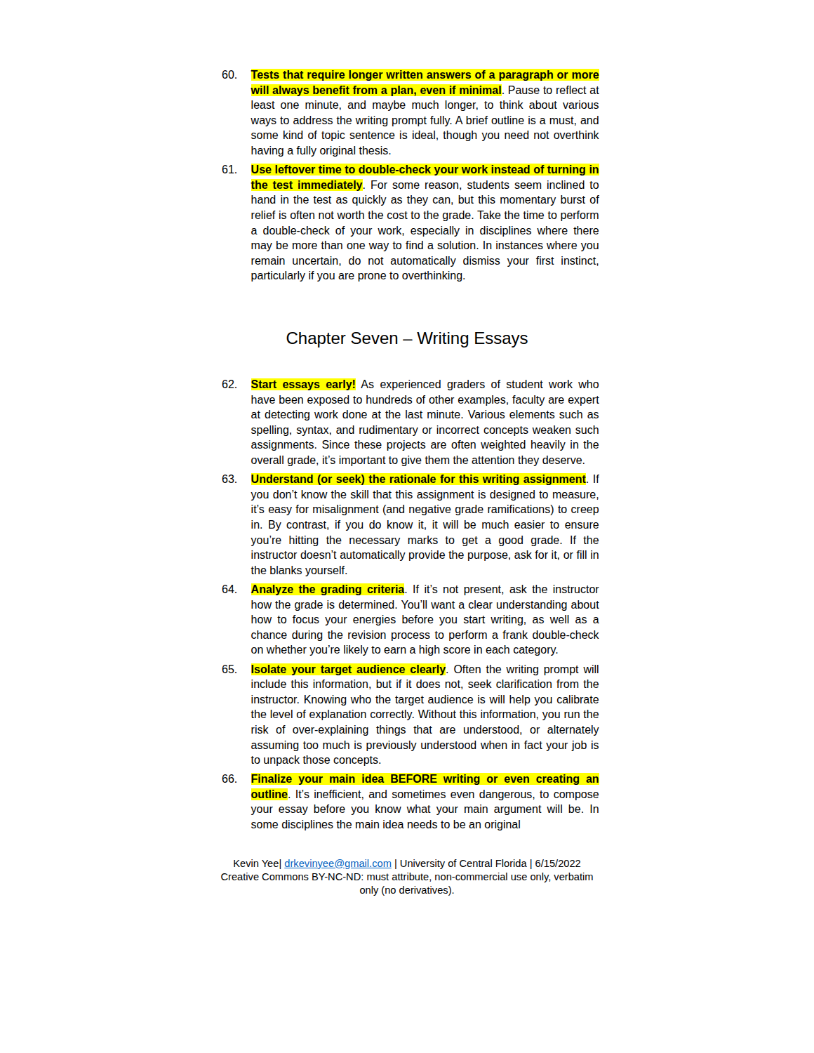60. Tests that require longer written answers of a paragraph or more will always benefit from a plan, even if minimal. Pause to reflect at least one minute, and maybe much longer, to think about various ways to address the writing prompt fully. A brief outline is a must, and some kind of topic sentence is ideal, though you need not overthink having a fully original thesis.
61. Use leftover time to double-check your work instead of turning in the test immediately. For some reason, students seem inclined to hand in the test as quickly as they can, but this momentary burst of relief is often not worth the cost to the grade. Take the time to perform a double-check of your work, especially in disciplines where there may be more than one way to find a solution. In instances where you remain uncertain, do not automatically dismiss your first instinct, particularly if you are prone to overthinking.
Chapter Seven – Writing Essays
62. Start essays early! As experienced graders of student work who have been exposed to hundreds of other examples, faculty are expert at detecting work done at the last minute. Various elements such as spelling, syntax, and rudimentary or incorrect concepts weaken such assignments. Since these projects are often weighted heavily in the overall grade, it’s important to give them the attention they deserve.
63. Understand (or seek) the rationale for this writing assignment. If you don’t know the skill that this assignment is designed to measure, it’s easy for misalignment (and negative grade ramifications) to creep in. By contrast, if you do know it, it will be much easier to ensure you’re hitting the necessary marks to get a good grade. If the instructor doesn’t automatically provide the purpose, ask for it, or fill in the blanks yourself.
64. Analyze the grading criteria. If it’s not present, ask the instructor how the grade is determined. You’ll want a clear understanding about how to focus your energies before you start writing, as well as a chance during the revision process to perform a frank double-check on whether you’re likely to earn a high score in each category.
65. Isolate your target audience clearly. Often the writing prompt will include this information, but if it does not, seek clarification from the instructor. Knowing who the target audience is will help you calibrate the level of explanation correctly. Without this information, you run the risk of over-explaining things that are understood, or alternately assuming too much is previously understood when in fact your job is to unpack those concepts.
66. Finalize your main idea BEFORE writing or even creating an outline. It’s inefficient, and sometimes even dangerous, to compose your essay before you know what your main argument will be. In some disciplines the main idea needs to be an original
Kevin Yee| drkevinyee@gmail.com | University of Central Florida | 6/15/2022
Creative Commons BY-NC-ND: must attribute, non-commercial use only, verbatim only (no derivatives).